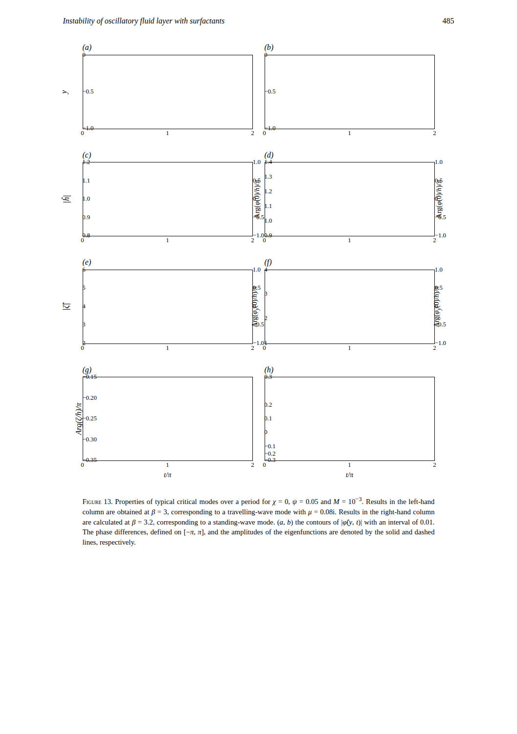Instability of oscillatory fluid layer with surfactants 485
(a)
y 0 −0.5 −1.0
0 1 2
(b)
0 −0.5 −1.0
0 1 2
(c)
|ĥ| 1.2 1.1 1.0 0.9 0.8 1.0 0.5 0 −0.5 −1.0 Arg(φ(0)/h)/π
0 1 2
(d)
1.4 1.3 1.2 1.1 1.0 0.9 1.0 0.5 0 −0.5 −1.0 Arg(φ(0)/h)/π
0 1 2
(e)
|ζ̂| 6 5 4 3 2 1.0 0.5 0 −0.5 −1.0 Arg(φy(0)/h)/π
0 1 2
(f)
4 3 2 1 1.0 0.5 0 −0.5 −1.0 Arg(φy(0)/h)/π
0 1 2
(g)
Arg(ζ/h)/π −0.15 −0.20 −0.25 −0.30 −0.35
0 1 2
t/π
(h)
0.3 0.2 0.1 0 −0.1 −0.2 −0.3
0 1 2
t/π
Figure 13. Properties of typical critical modes over a period for χ = 0, ψ = 0.05 and M = 10−3. Results in the left-hand column are obtained at β = 3, corresponding to a travelling-wave mode with μ = 0.08i. Results in the right-hand column are calculated at β = 3.2, corresponding to a standing-wave mode. (a, b) the contours of |φ̂(y, t)| with an interval of 0.01. The phase differences, defined on [−π, π], and the amplitudes of the eigenfunctions are denoted by the solid and dashed lines, respectively.